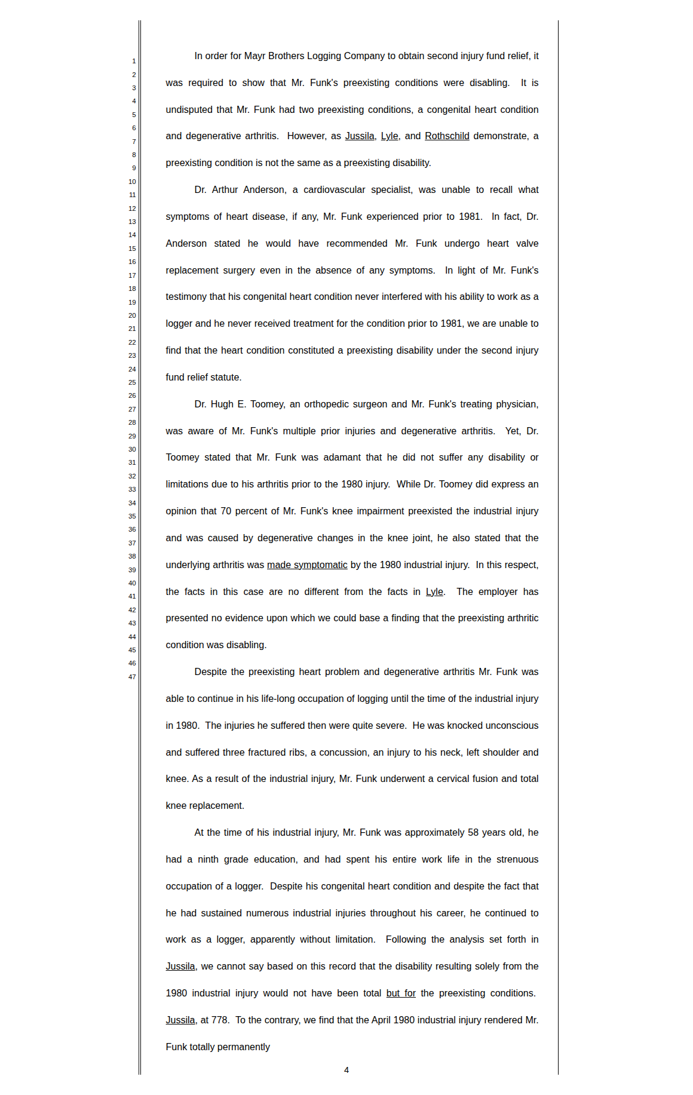1
2
3
4
5
6
7
8
9
10
11
12
13
14
15
16
17
18
19
20
21
22
23
24
25
26
27
28
29
30
31
32
33
34
35
36
37
38
39
40
41
42
43
44
45
46
47
In order for Mayr Brothers Logging Company to obtain second injury fund relief, it was required to show that Mr. Funk's preexisting conditions were disabling. It is undisputed that Mr. Funk had two preexisting conditions, a congenital heart condition and degenerative arthritis. However, as Jussila, Lyle, and Rothschild demonstrate, a preexisting condition is not the same as a preexisting disability.
Dr. Arthur Anderson, a cardiovascular specialist, was unable to recall what symptoms of heart disease, if any, Mr. Funk experienced prior to 1981. In fact, Dr. Anderson stated he would have recommended Mr. Funk undergo heart valve replacement surgery even in the absence of any symptoms. In light of Mr. Funk's testimony that his congenital heart condition never interfered with his ability to work as a logger and he never received treatment for the condition prior to 1981, we are unable to find that the heart condition constituted a preexisting disability under the second injury fund relief statute.
Dr. Hugh E. Toomey, an orthopedic surgeon and Mr. Funk's treating physician, was aware of Mr. Funk's multiple prior injuries and degenerative arthritis. Yet, Dr. Toomey stated that Mr. Funk was adamant that he did not suffer any disability or limitations due to his arthritis prior to the 1980 injury. While Dr. Toomey did express an opinion that 70 percent of Mr. Funk's knee impairment preexisted the industrial injury and was caused by degenerative changes in the knee joint, he also stated that the underlying arthritis was made symptomatic by the 1980 industrial injury. In this respect, the facts in this case are no different from the facts in Lyle. The employer has presented no evidence upon which we could base a finding that the preexisting arthritic condition was disabling.
Despite the preexisting heart problem and degenerative arthritis Mr. Funk was able to continue in his life-long occupation of logging until the time of the industrial injury in 1980. The injuries he suffered then were quite severe. He was knocked unconscious and suffered three fractured ribs, a concussion, an injury to his neck, left shoulder and knee. As a result of the industrial injury, Mr. Funk underwent a cervical fusion and total knee replacement.
At the time of his industrial injury, Mr. Funk was approximately 58 years old, he had a ninth grade education, and had spent his entire work life in the strenuous occupation of a logger. Despite his congenital heart condition and despite the fact that he had sustained numerous industrial injuries throughout his career, he continued to work as a logger, apparently without limitation. Following the analysis set forth in Jussila, we cannot say based on this record that the disability resulting solely from the 1980 industrial injury would not have been total but for the preexisting conditions. Jussila, at 778. To the contrary, we find that the April 1980 industrial injury rendered Mr. Funk totally permanently
4